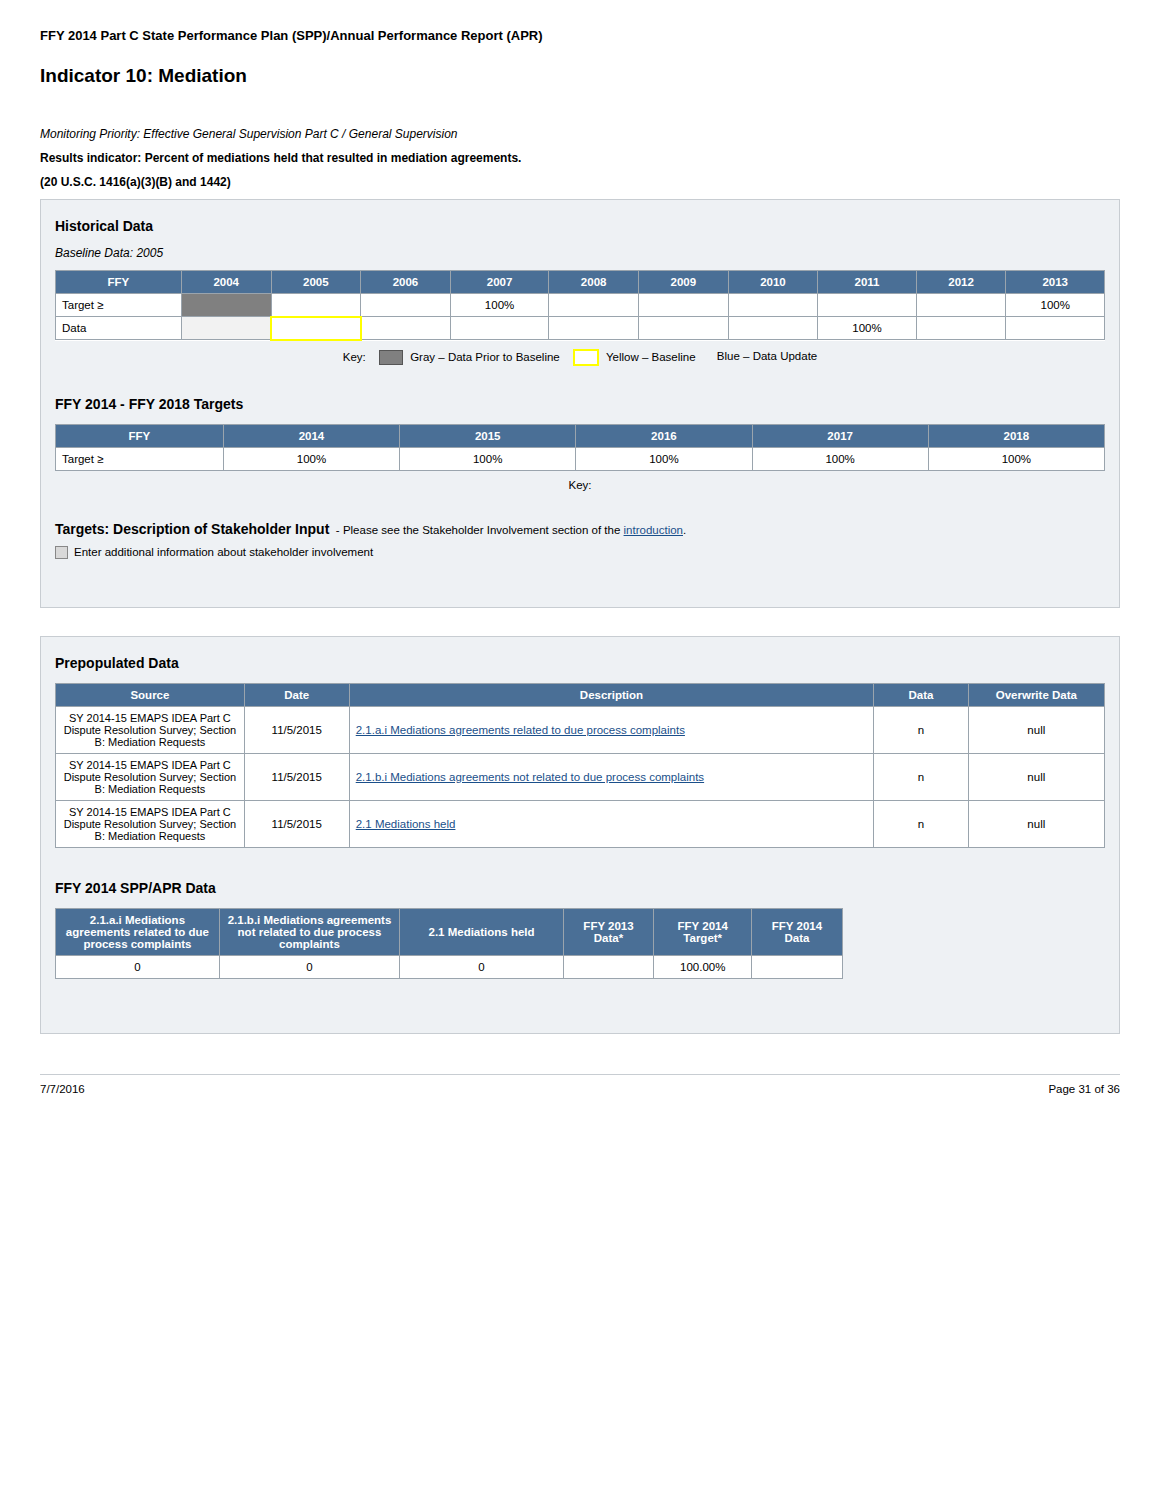FFY 2014 Part C State Performance Plan (SPP)/Annual Performance Report (APR)
Indicator 10: Mediation
Monitoring Priority: Effective General Supervision Part C / General Supervision
Results indicator: Percent of mediations held that resulted in mediation agreements.
(20 U.S.C. 1416(a)(3)(B) and 1442)
Historical Data
Baseline Data: 2005
| FFY | 2004 | 2005 | 2006 | 2007 | 2008 | 2009 | 2010 | 2011 | 2012 | 2013 |
| --- | --- | --- | --- | --- | --- | --- | --- | --- | --- | --- |
| Target ≥ | | | | 100% | | | | | | 100% |
| Data | | | | | | | | 100% | | |
Key: Gray – Data Prior to Baseline Yellow – Baseline Blue – Data Update
FFY 2014 - FFY 2018 Targets
| FFY | 2014 | 2015 | 2016 | 2017 | 2018 |
| --- | --- | --- | --- | --- | --- |
| Target ≥ | 100% | 100% | 100% | 100% | 100% |
Key:
Targets: Description of Stakeholder Input - Please see the Stakeholder Involvement section of the introduction.
Enter additional information about stakeholder involvement
Prepopulated Data
| Source | Date | Description | Data | Overwrite Data |
| --- | --- | --- | --- | --- |
| SY 2014-15 EMAPS IDEA Part C Dispute Resolution Survey; Section B: Mediation Requests | 11/5/2015 | 2.1.a.i Mediations agreements related to due process complaints | n | null |
| SY 2014-15 EMAPS IDEA Part C Dispute Resolution Survey; Section B: Mediation Requests | 11/5/2015 | 2.1.b.i Mediations agreements not related to due process complaints | n | null |
| SY 2014-15 EMAPS IDEA Part C Dispute Resolution Survey; Section B: Mediation Requests | 11/5/2015 | 2.1 Mediations held | n | null |
FFY 2014 SPP/APR Data
| 2.1.a.i Mediations agreements related to due process complaints | 2.1.b.i Mediations agreements not related to due process complaints | 2.1 Mediations held | FFY 2013 Data* | FFY 2014 Target* | FFY 2014 Data |
| --- | --- | --- | --- | --- | --- |
| 0 | 0 | 0 | | 100.00% | |
7/7/2016
Page 31 of 36